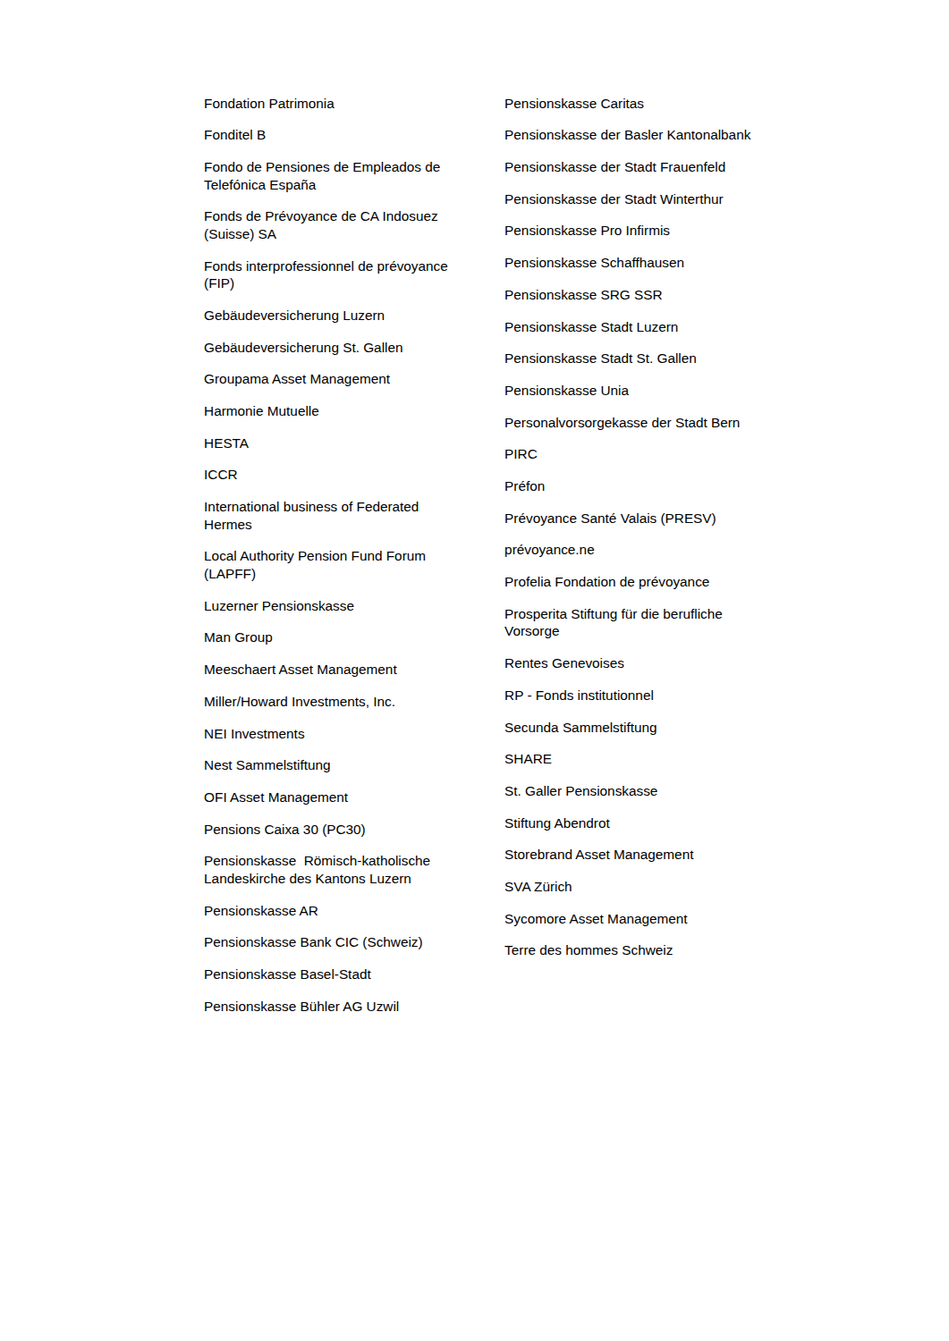Fondation Patrimonia
Fonditel B
Fondo de Pensiones de Empleados de Telefónica España
Fonds de Prévoyance de CA Indosuez (Suisse) SA
Fonds interprofessionnel de prévoyance (FIP)
Gebäudeversicherung Luzern
Gebäudeversicherung St. Gallen
Groupama Asset Management
Harmonie Mutuelle
HESTA
ICCR
International business of Federated Hermes
Local Authority Pension Fund Forum (LAPFF)
Luzerner Pensionskasse
Man Group
Meeschaert Asset Management
Miller/Howard Investments, Inc.
NEI Investments
Nest Sammelstiftung
OFI Asset Management
Pensions Caixa 30 (PC30)
Pensionskasse Römisch-katholische Landeskirche des Kantons Luzern
Pensionskasse AR
Pensionskasse Bank CIC (Schweiz)
Pensionskasse Basel-Stadt
Pensionskasse Bühler AG Uzwil
Pensionskasse Caritas
Pensionskasse der Basler Kantonalbank
Pensionskasse der Stadt Frauenfeld
Pensionskasse der Stadt Winterthur
Pensionskasse Pro Infirmis
Pensionskasse Schaffhausen
Pensionskasse SRG SSR
Pensionskasse Stadt Luzern
Pensionskasse Stadt St. Gallen
Pensionskasse Unia
Personalvorsorgekasse der Stadt Bern
PIRC
Préfon
Prévoyance Santé Valais (PRESV)
prévoyance.ne
Profelia Fondation de prévoyance
Prosperita Stiftung für die berufliche Vorsorge
Rentes Genevoises
RP - Fonds institutionnel
Secunda Sammelstiftung
SHARE
St. Galler Pensionskasse
Stiftung Abendrot
Storebrand Asset Management
SVA Zürich
Sycomore Asset Management
Terre des hommes Schweiz